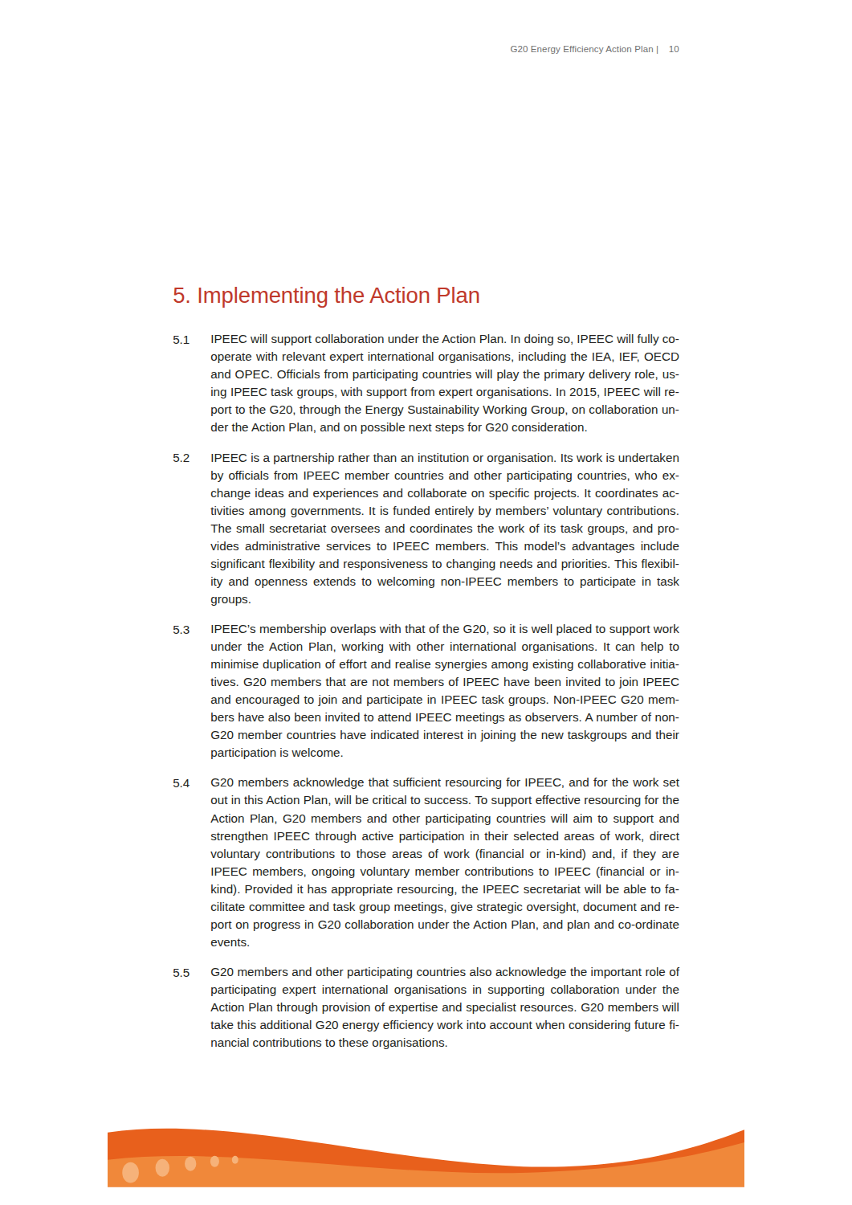G20 Energy Efficiency Action Plan |10
5. Implementing the Action Plan
5.1
IPEEC will support collaboration under the Action Plan. In doing so, IPEEC will fully cooperate with relevant expert international organisations, including the IEA, IEF, OECD and OPEC. Officials from participating countries will play the primary delivery role, using IPEEC task groups, with support from expert organisations. In 2015, IPEEC will report to the G20, through the Energy Sustainability Working Group, on collaboration under the Action Plan, and on possible next steps for G20 consideration.
5.2
IPEEC is a partnership rather than an institution or organisation. Its work is undertaken by officials from IPEEC member countries and other participating countries, who exchange ideas and experiences and collaborate on specific projects. It coordinates activities among governments. It is funded entirely by members’ voluntary contributions. The small secretariat oversees and coordinates the work of its task groups, and provides administrative services to IPEEC members. This model’s advantages include significant flexibility and responsiveness to changing needs and priorities. This flexibility and openness extends to welcoming non-IPEEC members to participate in task groups.
5.3
IPEEC’s membership overlaps with that of the G20, so it is well placed to support work under the Action Plan, working with other international organisations. It can help to minimise duplication of effort and realise synergies among existing collaborative initiatives. G20 members that are not members of IPEEC have been invited to join IPEEC and encouraged to join and participate in IPEEC task groups. Non-IPEEC G20 members have also been invited to attend IPEEC meetings as observers. A number of non-G20 member countries have indicated interest in joining the new taskgroups and their participation is welcome.
5.4
G20 members acknowledge that sufficient resourcing for IPEEC, and for the work set out in this Action Plan, will be critical to success. To support effective resourcing for the Action Plan, G20 members and other participating countries will aim to support and strengthen IPEEC through active participation in their selected areas of work, direct voluntary contributions to those areas of work (financial or in-kind) and, if they are IPEEC members, ongoing voluntary member contributions to IPEEC (financial or in-kind). Provided it has appropriate resourcing, the IPEEC secretariat will be able to facilitate committee and task group meetings, give strategic oversight, document and report on progress in G20 collaboration under the Action Plan, and plan and co-ordinate events.
5.5
G20 members and other participating countries also acknowledge the important role of participating expert international organisations in supporting collaboration under the Action Plan through provision of expertise and specialist resources. G20 members will take this additional G20 energy efficiency work into account when considering future financial contributions to these organisations.